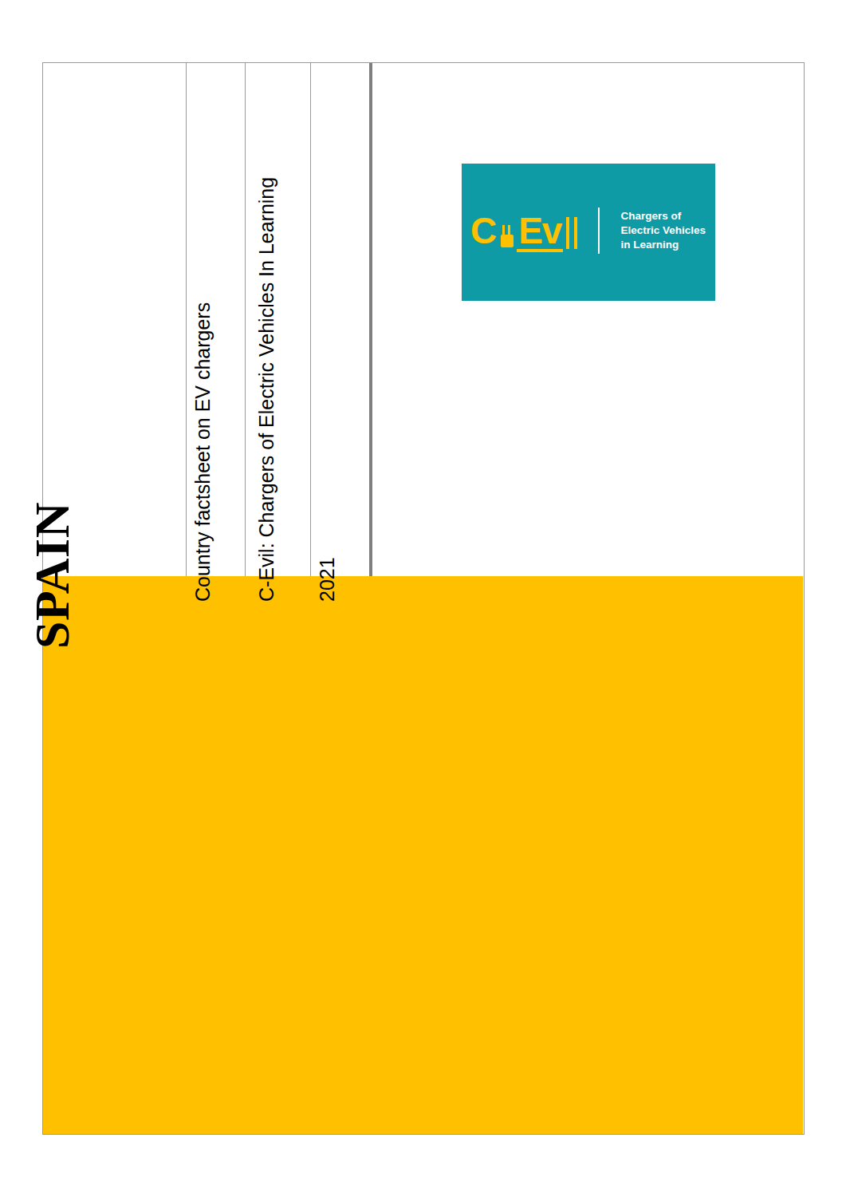SPAIN
Country factsheet on EV chargers
C-Evil: Chargers of Electric Vehicles In Learning
2021
C Ev
Chargers of
Electric Vehicles
in Learning